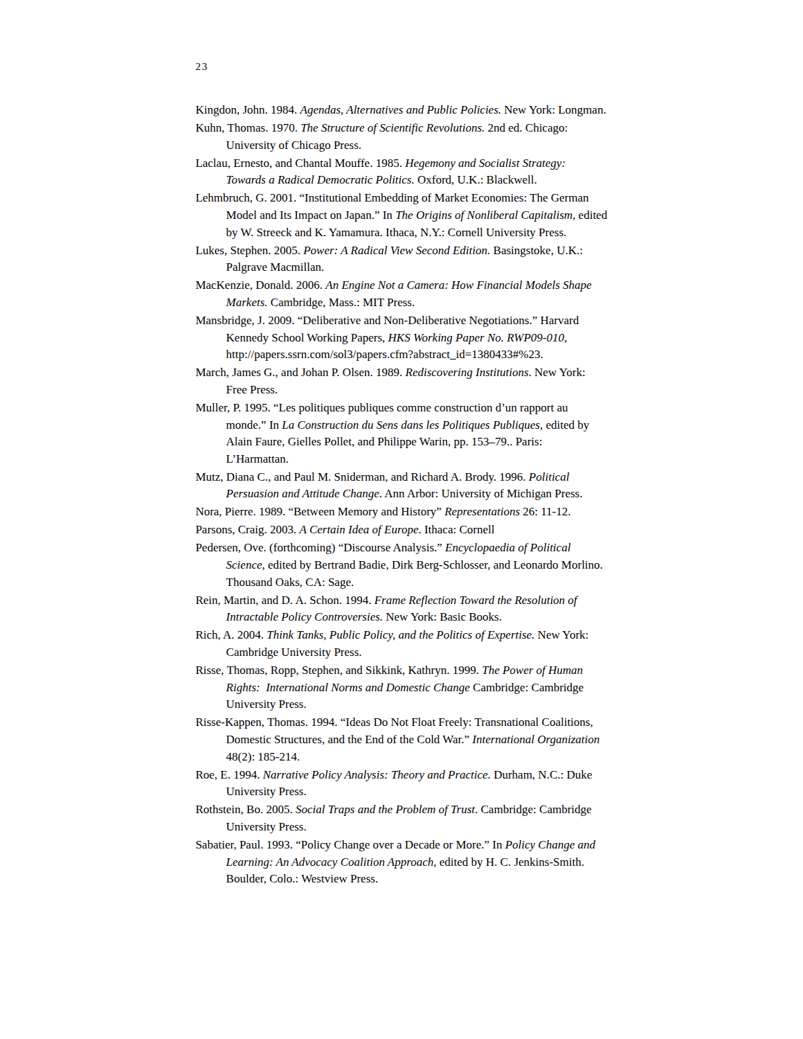23
Kingdon, John. 1984. Agendas, Alternatives and Public Policies. New York: Longman.
Kuhn, Thomas. 1970. The Structure of Scientific Revolutions. 2nd ed. Chicago: University of Chicago Press.
Laclau, Ernesto, and Chantal Mouffe. 1985. Hegemony and Socialist Strategy: Towards a Radical Democratic Politics. Oxford, U.K.: Blackwell.
Lehmbruch, G. 2001. “Institutional Embedding of Market Economies: The German Model and Its Impact on Japan.” In The Origins of Nonliberal Capitalism, edited by W. Streeck and K. Yamamura. Ithaca, N.Y.: Cornell University Press.
Lukes, Stephen. 2005. Power: A Radical View Second Edition. Basingstoke, U.K.: Palgrave Macmillan.
MacKenzie, Donald. 2006. An Engine Not a Camera: How Financial Models Shape Markets. Cambridge, Mass.: MIT Press.
Mansbridge, J. 2009. “Deliberative and Non-Deliberative Negotiations.” Harvard Kennedy School Working Papers, HKS Working Paper No. RWP09-010, http://papers.ssrn.com/sol3/papers.cfm?abstract_id=1380433#%23.
March, James G., and Johan P. Olsen. 1989. Rediscovering Institutions. New York: Free Press.
Muller, P. 1995. “Les politiques publiques comme construction d’un rapport au monde.” In La Construction du Sens dans les Politiques Publiques, edited by Alain Faure, Gielles Pollet, and Philippe Warin, pp. 153–79.. Paris: L’Harmattan.
Mutz, Diana C., and Paul M. Sniderman, and Richard A. Brody. 1996. Political Persuasion and Attitude Change. Ann Arbor: University of Michigan Press.
Nora, Pierre. 1989. “Between Memory and History” Representations 26: 11-12.
Parsons, Craig. 2003. A Certain Idea of Europe. Ithaca: Cornell
Pedersen, Ove. (forthcoming) “Discourse Analysis.” Encyclopaedia of Political Science, edited by Bertrand Badie, Dirk Berg-Schlosser, and Leonardo Morlino. Thousand Oaks, CA: Sage.
Rein, Martin, and D. A. Schon. 1994. Frame Reflection Toward the Resolution of Intractable Policy Controversies. New York: Basic Books.
Rich, A. 2004. Think Tanks, Public Policy, and the Politics of Expertise. New York: Cambridge University Press.
Risse, Thomas, Ropp, Stephen, and Sikkink, Kathryn. 1999. The Power of Human Rights: International Norms and Domestic Change Cambridge: Cambridge University Press.
Risse-Kappen, Thomas. 1994. “Ideas Do Not Float Freely: Transnational Coalitions, Domestic Structures, and the End of the Cold War.” International Organization 48(2): 185-214.
Roe, E. 1994. Narrative Policy Analysis: Theory and Practice. Durham, N.C.: Duke University Press.
Rothstein, Bo. 2005. Social Traps and the Problem of Trust. Cambridge: Cambridge University Press.
Sabatier, Paul. 1993. “Policy Change over a Decade or More.” In Policy Change and Learning: An Advocacy Coalition Approach, edited by H. C. Jenkins-Smith. Boulder, Colo.: Westview Press.